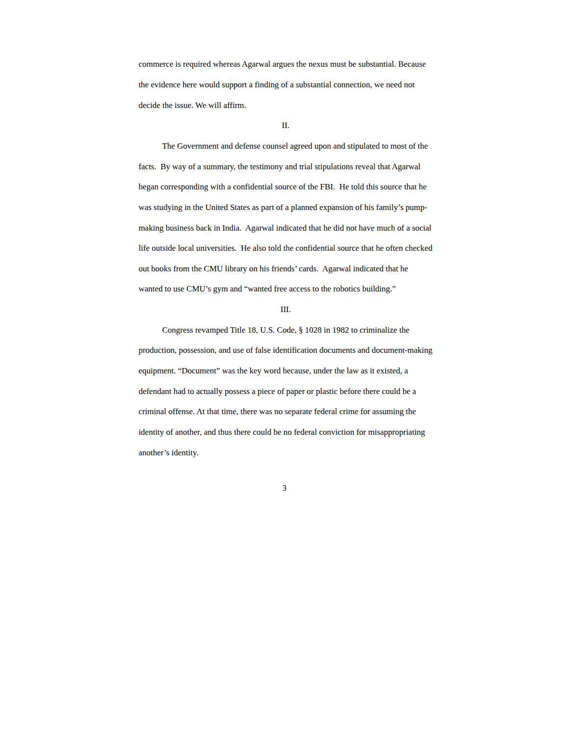commerce is required whereas Agarwal argues the nexus must be substantial. Because the evidence here would support a finding of a substantial connection, we need not decide the issue. We will affirm.
II.
The Government and defense counsel agreed upon and stipulated to most of the facts. By way of a summary, the testimony and trial stipulations reveal that Agarwal began corresponding with a confidential source of the FBI. He told this source that he was studying in the United States as part of a planned expansion of his family’s pump-making business back in India. Agarwal indicated that he did not have much of a social life outside local universities. He also told the confidential source that he often checked out books from the CMU library on his friends’ cards. Agarwal indicated that he wanted to use CMU’s gym and “wanted free access to the robotics building.”
III.
Congress revamped Title 18, U.S. Code, § 1028 in 1982 to criminalize the production, possession, and use of false identification documents and document-making equipment. “Document” was the key word because, under the law as it existed, a defendant had to actually possess a piece of paper or plastic before there could be a criminal offense. At that time, there was no separate federal crime for assuming the identity of another, and thus there could be no federal conviction for misappropriating another’s identity.
3